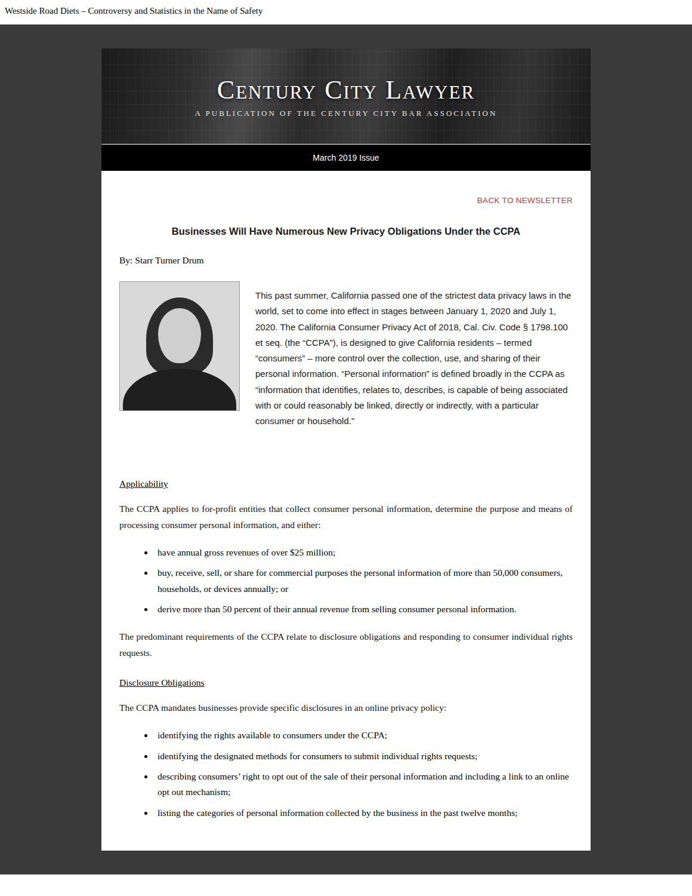Westside Road Diets – Controversy and Statistics in the Name of Safety
Century City Lawyer
A Publication of the Century City Bar Association
March 2019 Issue
BACK TO NEWSLETTER
Businesses Will Have Numerous New Privacy Obligations Under the CCPA
By: Starr Turner Drum
This past summer, California passed one of the strictest data privacy laws in the world, set to come into effect in stages between January 1, 2020 and July 1, 2020. The California Consumer Privacy Act of 2018, Cal. Civ. Code § 1798.100 et seq. (the “CCPA”), is designed to give California residents – termed “consumers” – more control over the collection, use, and sharing of their personal information. “Personal information” is defined broadly in the CCPA as “information that identifies, relates to, describes, is capable of being associated with or could reasonably be linked, directly or indirectly, with a particular consumer or household.”
Applicability
The CCPA applies to for-profit entities that collect consumer personal information, determine the purpose and means of processing consumer personal information, and either:
have annual gross revenues of over $25 million;
buy, receive, sell, or share for commercial purposes the personal information of more than 50,000 consumers, households, or devices annually; or
derive more than 50 percent of their annual revenue from selling consumer personal information.
The predominant requirements of the CCPA relate to disclosure obligations and responding to consumer individual rights requests.
Disclosure Obligations
The CCPA mandates businesses provide specific disclosures in an online privacy policy:
identifying the rights available to consumers under the CCPA;
identifying the designated methods for consumers to submit individual rights requests;
describing consumers’ right to opt out of the sale of their personal information and including a link to an online opt out mechanism;
listing the categories of personal information collected by the business in the past twelve months;